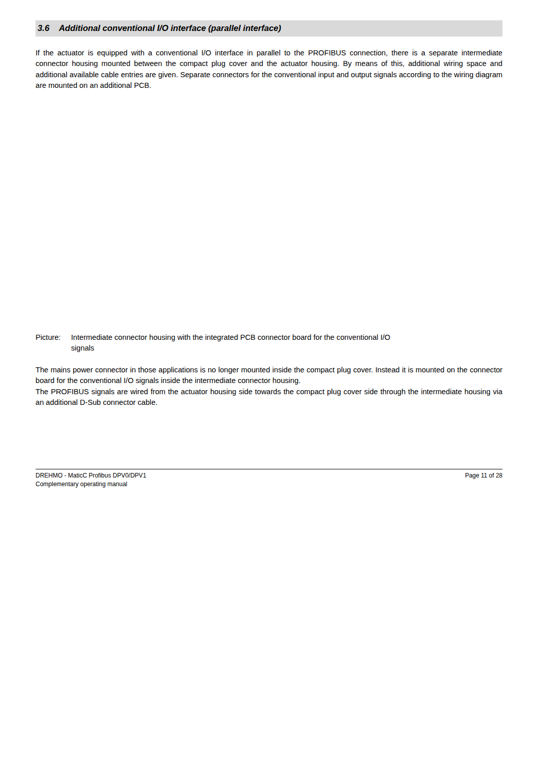3.6 Additional conventional I/O interface (parallel interface)
If the actuator is equipped with a conventional I/O interface in parallel to the PROFIBUS connection, there is a separate intermediate connector housing mounted between the compact plug cover and the actuator housing. By means of this, additional wiring space and additional available cable entries are given. Separate connectors for the conventional input and output signals according to the wiring diagram are mounted on an additional PCB.
Picture: Intermediate connector housing with the integrated PCB connector board for the conventional I/O signals
The mains power connector in those applications is no longer mounted inside the compact plug cover. Instead it is mounted on the connector board for the conventional I/O signals inside the intermediate connector housing.
The PROFIBUS signals are wired from the actuator housing side towards the compact plug cover side through the intermediate housing via an additional D-Sub connector cable.
DREHMO - MaticC Profibus DPV0/DPV1
Complementary operating manual
Page 11 of 28